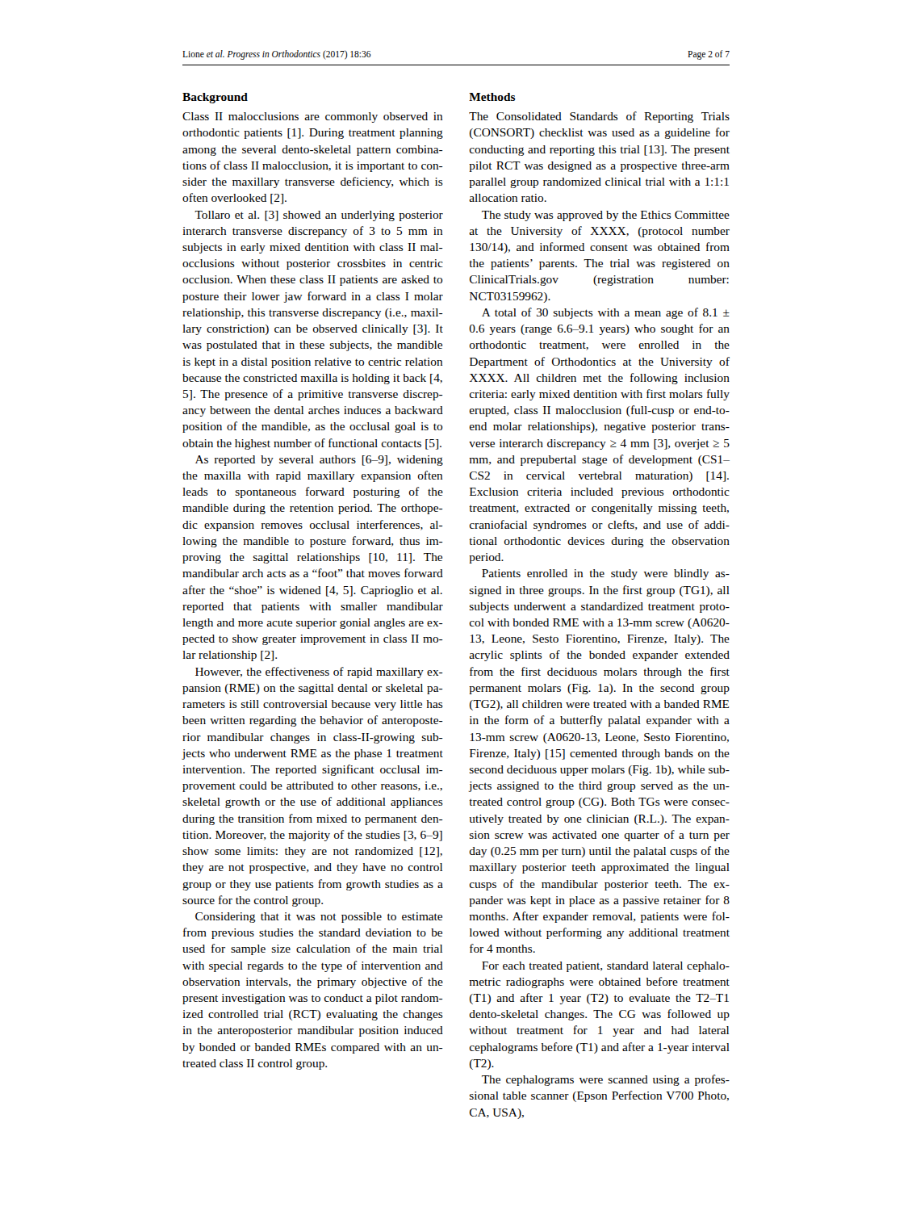Lione et al. Progress in Orthodontics (2017) 18:36
Page 2 of 7
Background
Class II malocclusions are commonly observed in orthodontic patients [1]. During treatment planning among the several dento-skeletal pattern combinations of class II malocclusion, it is important to consider the maxillary transverse deficiency, which is often overlooked [2].
Tollaro et al. [3] showed an underlying posterior interarch transverse discrepancy of 3 to 5 mm in subjects in early mixed dentition with class II malocclusions without posterior crossbites in centric occlusion. When these class II patients are asked to posture their lower jaw forward in a class I molar relationship, this transverse discrepancy (i.e., maxillary constriction) can be observed clinically [3]. It was postulated that in these subjects, the mandible is kept in a distal position relative to centric relation because the constricted maxilla is holding it back [4, 5]. The presence of a primitive transverse discrepancy between the dental arches induces a backward position of the mandible, as the occlusal goal is to obtain the highest number of functional contacts [5].
As reported by several authors [6–9], widening the maxilla with rapid maxillary expansion often leads to spontaneous forward posturing of the mandible during the retention period. The orthopedic expansion removes occlusal interferences, allowing the mandible to posture forward, thus improving the sagittal relationships [10, 11]. The mandibular arch acts as a “foot” that moves forward after the “shoe” is widened [4, 5]. Caprioglio et al. reported that patients with smaller mandibular length and more acute superior gonial angles are expected to show greater improvement in class II molar relationship [2].
However, the effectiveness of rapid maxillary expansion (RME) on the sagittal dental or skeletal parameters is still controversial because very little has been written regarding the behavior of anteroposterior mandibular changes in class-II-growing subjects who underwent RME as the phase 1 treatment intervention. The reported significant occlusal improvement could be attributed to other reasons, i.e., skeletal growth or the use of additional appliances during the transition from mixed to permanent dentition. Moreover, the majority of the studies [3, 6–9] show some limits: they are not randomized [12], they are not prospective, and they have no control group or they use patients from growth studies as a source for the control group.
Considering that it was not possible to estimate from previous studies the standard deviation to be used for sample size calculation of the main trial with special regards to the type of intervention and observation intervals, the primary objective of the present investigation was to conduct a pilot randomized controlled trial (RCT) evaluating the changes in the anteroposterior mandibular position induced by bonded or banded RMEs compared with an untreated class II control group.
Methods
The Consolidated Standards of Reporting Trials (CONSORT) checklist was used as a guideline for conducting and reporting this trial [13]. The present pilot RCT was designed as a prospective three-arm parallel group randomized clinical trial with a 1:1:1 allocation ratio.
The study was approved by the Ethics Committee at the University of XXXX, (protocol number 130/14), and informed consent was obtained from the patients’ parents. The trial was registered on ClinicalTrials.gov (registration number: NCT03159962).
A total of 30 subjects with a mean age of 8.1 ± 0.6 years (range 6.6–9.1 years) who sought for an orthodontic treatment, were enrolled in the Department of Orthodontics at the University of XXXX. All children met the following inclusion criteria: early mixed dentition with first molars fully erupted, class II malocclusion (full-cusp or end-to-end molar relationships), negative posterior transverse interarch discrepancy ≥ 4 mm [3], overjet ≥ 5 mm, and prepubertal stage of development (CS1–CS2 in cervical vertebral maturation) [14]. Exclusion criteria included previous orthodontic treatment, extracted or congenitally missing teeth, craniofacial syndromes or clefts, and use of additional orthodontic devices during the observation period.
Patients enrolled in the study were blindly assigned in three groups. In the first group (TG1), all subjects underwent a standardized treatment protocol with bonded RME with a 13-mm screw (A0620-13, Leone, Sesto Fiorentino, Firenze, Italy). The acrylic splints of the bonded expander extended from the first deciduous molars through the first permanent molars (Fig. 1a). In the second group (TG2), all children were treated with a banded RME in the form of a butterfly palatal expander with a 13-mm screw (A0620-13, Leone, Sesto Fiorentino, Firenze, Italy) [15] cemented through bands on the second deciduous upper molars (Fig. 1b), while subjects assigned to the third group served as the untreated control group (CG). Both TGs were consecutively treated by one clinician (R.L.). The expansion screw was activated one quarter of a turn per day (0.25 mm per turn) until the palatal cusps of the maxillary posterior teeth approximated the lingual cusps of the mandibular posterior teeth. The expander was kept in place as a passive retainer for 8 months. After expander removal, patients were followed without performing any additional treatment for 4 months.
For each treated patient, standard lateral cephalometric radiographs were obtained before treatment (T1) and after 1 year (T2) to evaluate the T2–T1 dento-skeletal changes. The CG was followed up without treatment for 1 year and had lateral cephalograms before (T1) and after a 1-year interval (T2).
The cephalograms were scanned using a professional table scanner (Epson Perfection V700 Photo, CA, USA),